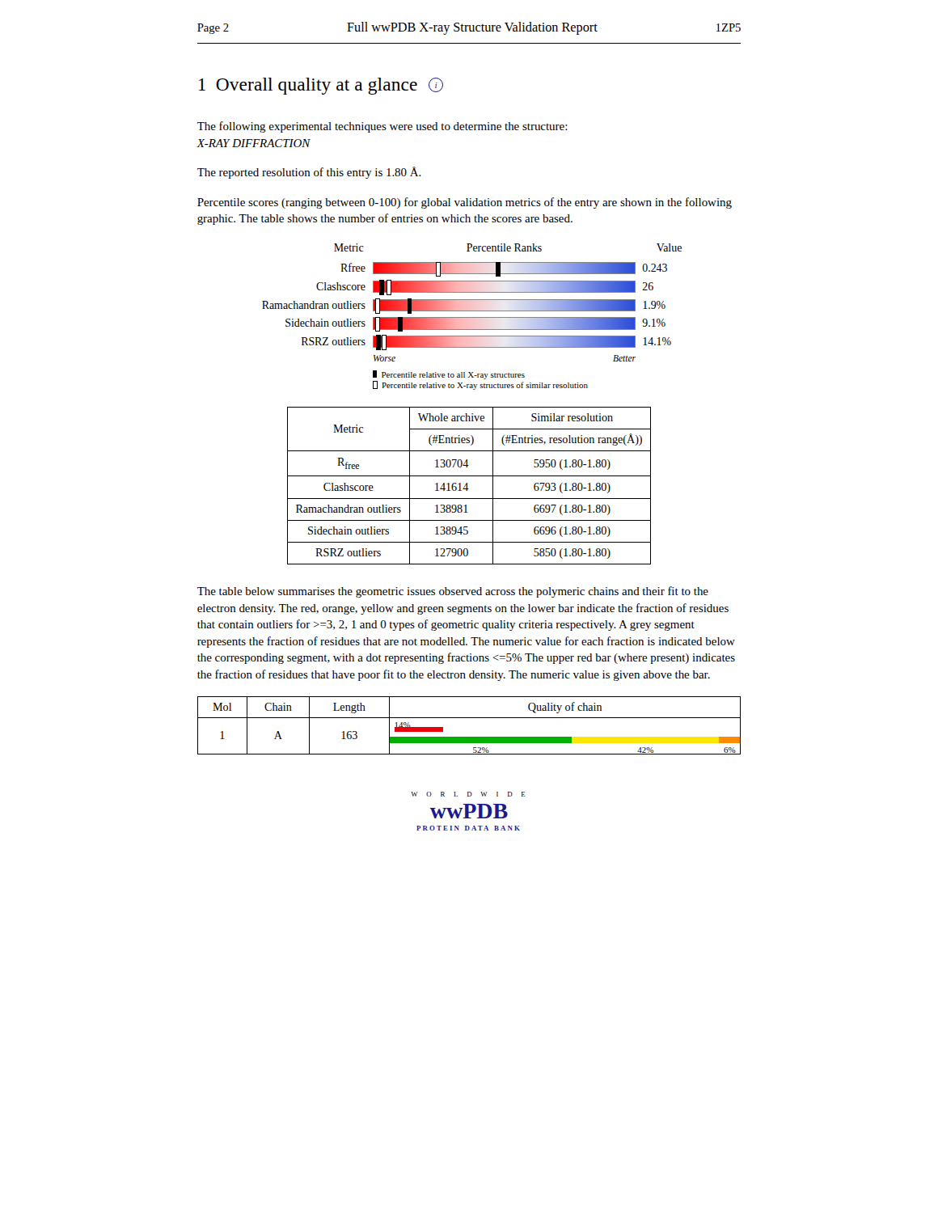Page 2
Full wwPDB X-ray Structure Validation Report
1ZP5
1 Overall quality at a glance i
The following experimental techniques were used to determine the structure:
X-RAY DIFFRACTION
The reported resolution of this entry is 1.80 Å.
Percentile scores (ranging between 0-100) for global validation metrics of the entry are shown in the following graphic. The table shows the number of entries on which the scores are based.
| Metric | Percentile Ranks | Value |
| --- | --- | --- |
| Rfree | | 0.243 |
| Clashscore | | 26 |
| Ramachandran outliers | | 1.9% |
| Sidechain outliers | | 9.1% |
| RSRZ outliers | | 14.1% |
| | Worse Better Percentile relative to all X-ray structures Percentile relative to X-ray structures of similar resolution | |
| Metric | Whole archive | Similar resolution |
| --- | --- | --- |
| (#Entries) | (#Entries, resolution range(Å)) |
| R free | 130704 | 5950 (1.80-1.80) |
| Clashscore | 141614 | 6793 (1.80-1.80) |
| Ramachandran outliers | 138981 | 6697 (1.80-1.80) |
| Sidechain outliers | 138945 | 6696 (1.80-1.80) |
| RSRZ outliers | 127900 | 5850 (1.80-1.80) |
The table below summarises the geometric issues observed across the polymeric chains and their fit to the electron density. The red, orange, yellow and green segments on the lower bar indicate the fraction of residues that contain outliers for >=3, 2, 1 and 0 types of geometric quality criteria respectively. A grey segment represents the fraction of residues that are not modelled. The numeric value for each fraction is indicated below the corresponding segment, with a dot representing fractions <=5% The upper red bar (where present) indicates the fraction of residues that have poor fit to the electron density. The numeric value is given above the bar.
| Mol | Chain | Length | Quality of chain |
| --- | --- | --- | --- |
| 1 | A | 163 | 14% 52% 42% 6% |
W O R L D W I D E
ww PDB
PROTEIN DATA BANK